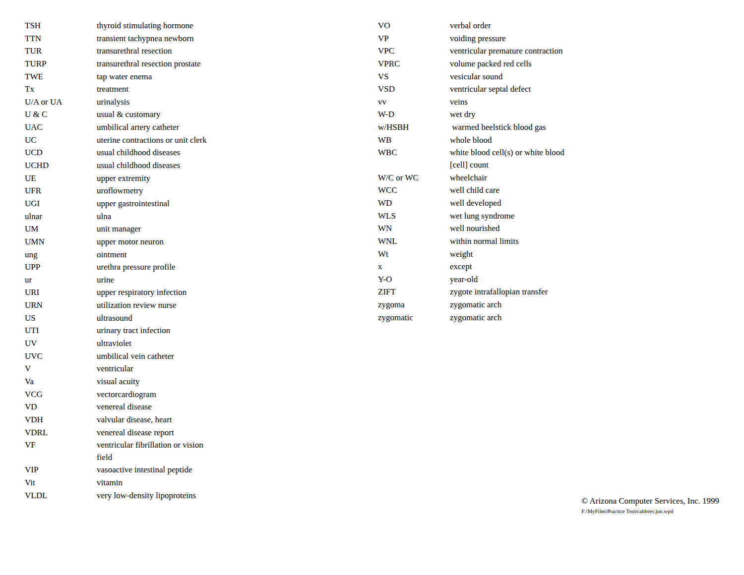| TSH | thyroid stimulating hormone |
| TTN | transient tachypnea newborn |
| TUR | transurethral resection |
| TURP | transurethral resection prostate |
| TWE | tap water enema |
| Tx | treatment |
| U/A or UA | urinalysis |
| U & C | usual & customary |
| UAC | umbilical artery catheter |
| UC | uterine contractions or unit clerk |
| UCD | usual childhood diseases |
| UCHD | usual childhood diseases |
| UE | upper extremity |
| UFR | uroflowmetry |
| UGI | upper gastrointestinal |
| ulnar | ulna |
| UM | unit manager |
| UMN | upper motor neuron |
| ung | ointment |
| UPP | urethra pressure profile |
| ur | urine |
| URI | upper respiratory infection |
| URN | utilization review nurse |
| US | ultrasound |
| UTI | urinary tract infection |
| UV | ultraviolet |
| UVC | umbilical vein catheter |
| V | ventricular |
| Va | visual acuity |
| VCG | vectorcardiogram |
| VD | venereal disease |
| VDH | valvular disease, heart |
| VDRL | venereal disease report |
| VF | ventricular fibrillation or vision field |
| VIP | vasoactive intestinal peptide |
| Vit | vitamin |
| VLDL | very low-density lipoproteins |
| VO | verbal order |
| VP | voiding pressure |
| VPC | ventricular premature contraction |
| VPRC | volume packed red cells |
| VS | vesicular sound |
| VSD | ventricular septal defect |
| vv | veins |
| W-D | wet dry |
| w/HSBH | warmed heelstick blood gas |
| WB | whole blood |
| WBC | white blood cell(s) or white blood [cell] count |
| W/C or WC | wheelchair |
| WCC | well child care |
| WD | well developed |
| WLS | wet lung syndrome |
| WN | well nourished |
| WNL | within normal limits |
| Wt | weight |
| x | except |
| Y-O | year-old |
| ZIFT | zygote intrafallopian transfer |
| zygoma | zygomatic arch |
| zygomatic | zygomatic arch |
© Arizona Computer Services, Inc. 1999
F:\MyFiles\Practice Tools\abbrev.jun.wpd